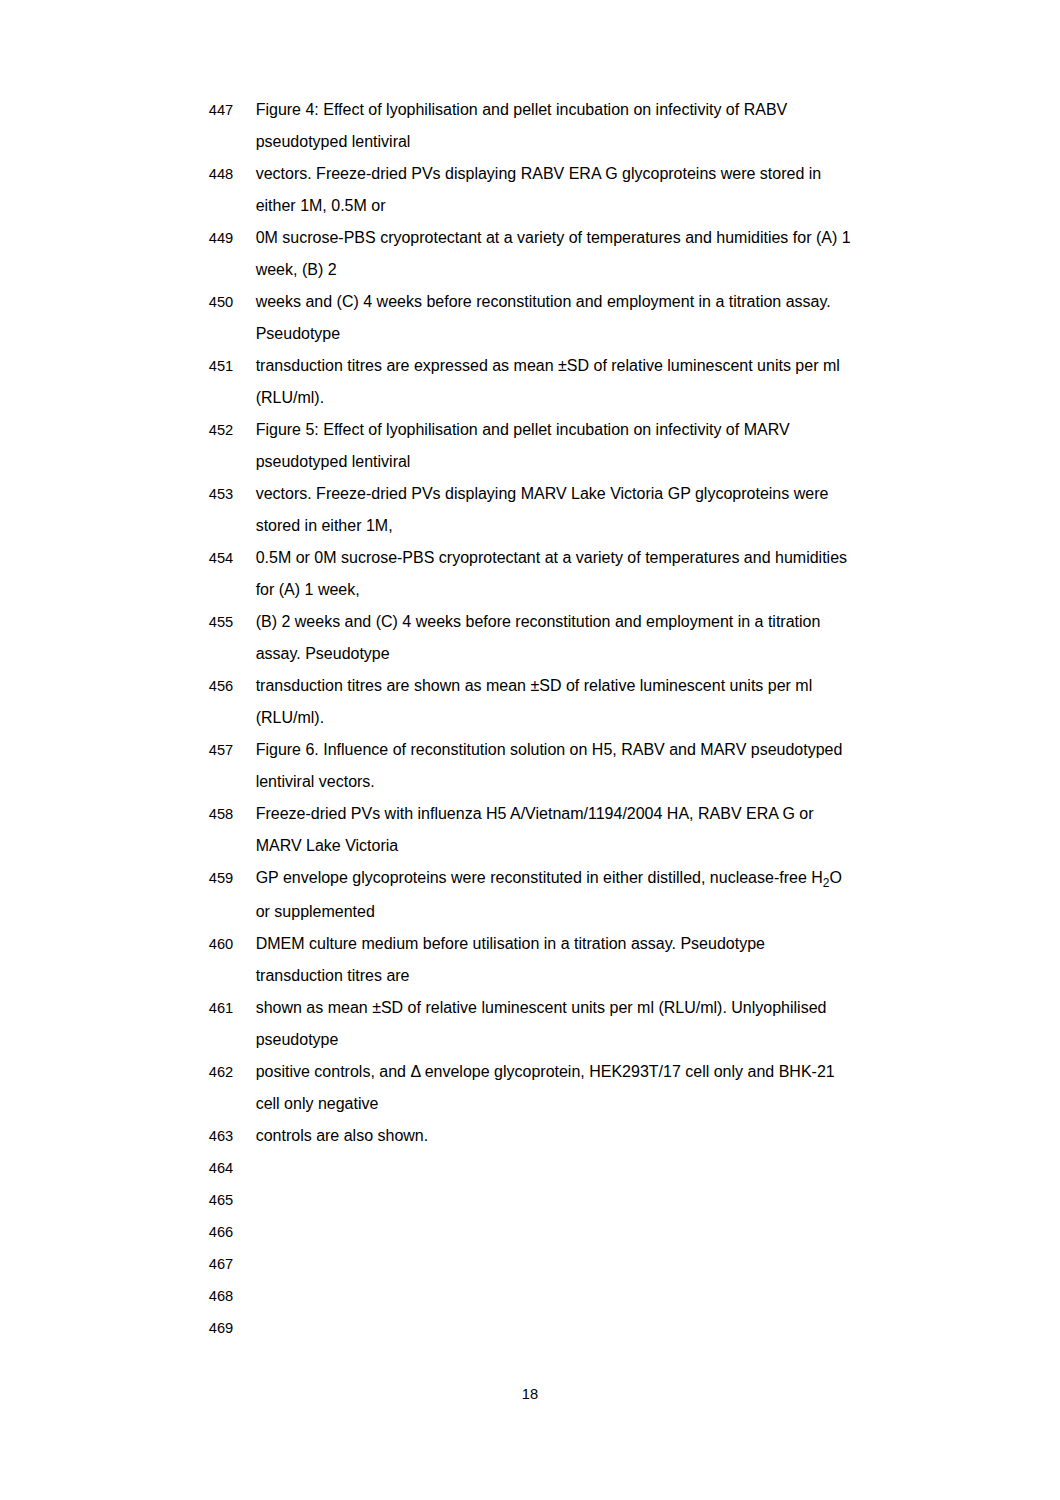447 Figure 4: Effect of lyophilisation and pellet incubation on infectivity of RABV pseudotyped lentiviral
448 vectors. Freeze-dried PVs displaying RABV ERA G glycoproteins were stored in either 1M, 0.5M or
4490M sucrose-PBS cryoprotectant at a variety of temperatures and humidities for (A) 1 week, (B) 2
450 weeks and (C) 4 weeks before reconstitution and employment in a titration assay. Pseudotype
451 transduction titres are expressed as mean ±SD of relative luminescent units per ml (RLU/ml).
452 Figure 5: Effect of lyophilisation and pellet incubation on infectivity of MARV pseudotyped lentiviral
453 vectors. Freeze-dried PVs displaying MARV Lake Victoria GP glycoproteins were stored in either 1M,
4540.5M or 0M sucrose-PBS cryoprotectant at a variety of temperatures and humidities for (A) 1 week,
455(B) 2 weeks and (C) 4 weeks before reconstitution and employment in a titration assay. Pseudotype
456 transduction titres are shown as mean ±SD of relative luminescent units per ml (RLU/ml).
457 Figure 6. Influence of reconstitution solution on H5, RABV and MARV pseudotyped lentiviral vectors.
458 Freeze-dried PVs with influenza H5 A/Vietnam/1194/2004 HA, RABV ERA G or MARV Lake Victoria
459 GP envelope glycoproteins were reconstituted in either distilled, nuclease-free H2O or supplemented
460 DMEM culture medium before utilisation in a titration assay. Pseudotype transduction titres are
461 shown as mean ±SD of relative luminescent units per ml (RLU/ml). Unlyophilised pseudotype
462 positive controls, and Δ envelope glycoprotein, HEK293T/17 cell only and BHK-21 cell only negative
463 controls are also shown.
464
465
466
467
468
469
18